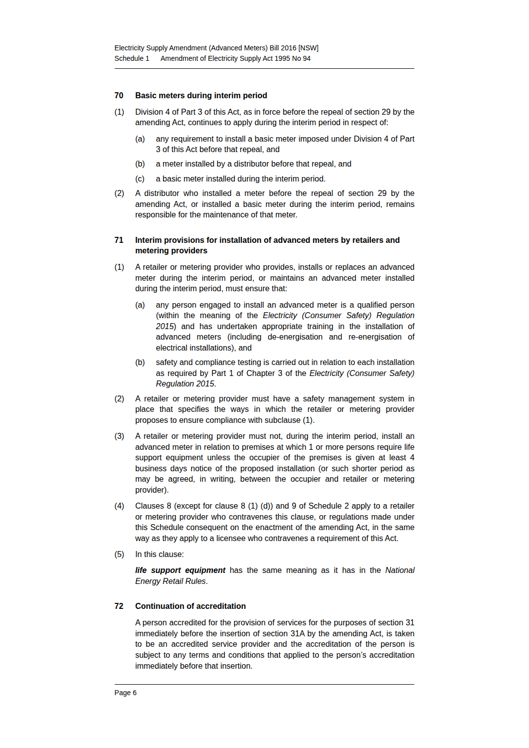Electricity Supply Amendment (Advanced Meters) Bill 2016 [NSW] Schedule 1 Amendment of Electricity Supply Act 1995 No 94
70 Basic meters during interim period
(1) Division 4 of Part 3 of this Act, as in force before the repeal of section 29 by the amending Act, continues to apply during the interim period in respect of:
(a) any requirement to install a basic meter imposed under Division 4 of Part 3 of this Act before that repeal, and
(b) a meter installed by a distributor before that repeal, and
(c) a basic meter installed during the interim period.
(2) A distributor who installed a meter before the repeal of section 29 by the amending Act, or installed a basic meter during the interim period, remains responsible for the maintenance of that meter.
71 Interim provisions for installation of advanced meters by retailers and metering providers
(1) A retailer or metering provider who provides, installs or replaces an advanced meter during the interim period, or maintains an advanced meter installed during the interim period, must ensure that:
(a) any person engaged to install an advanced meter is a qualified person (within the meaning of the Electricity (Consumer Safety) Regulation 2015) and has undertaken appropriate training in the installation of advanced meters (including de-energisation and re-energisation of electrical installations), and
(b) safety and compliance testing is carried out in relation to each installation as required by Part 1 of Chapter 3 of the Electricity (Consumer Safety) Regulation 2015.
(2) A retailer or metering provider must have a safety management system in place that specifies the ways in which the retailer or metering provider proposes to ensure compliance with subclause (1).
(3) A retailer or metering provider must not, during the interim period, install an advanced meter in relation to premises at which 1 or more persons require life support equipment unless the occupier of the premises is given at least 4 business days notice of the proposed installation (or such shorter period as may be agreed, in writing, between the occupier and retailer or metering provider).
(4) Clauses 8 (except for clause 8 (1) (d)) and 9 of Schedule 2 apply to a retailer or metering provider who contravenes this clause, or regulations made under this Schedule consequent on the enactment of the amending Act, in the same way as they apply to a licensee who contravenes a requirement of this Act.
(5) In this clause:
life support equipment has the same meaning as it has in the National Energy Retail Rules.
72 Continuation of accreditation
A person accredited for the provision of services for the purposes of section 31 immediately before the insertion of section 31A by the amending Act, is taken to be an accredited service provider and the accreditation of the person is subject to any terms and conditions that applied to the person’s accreditation immediately before that insertion.
Page 6